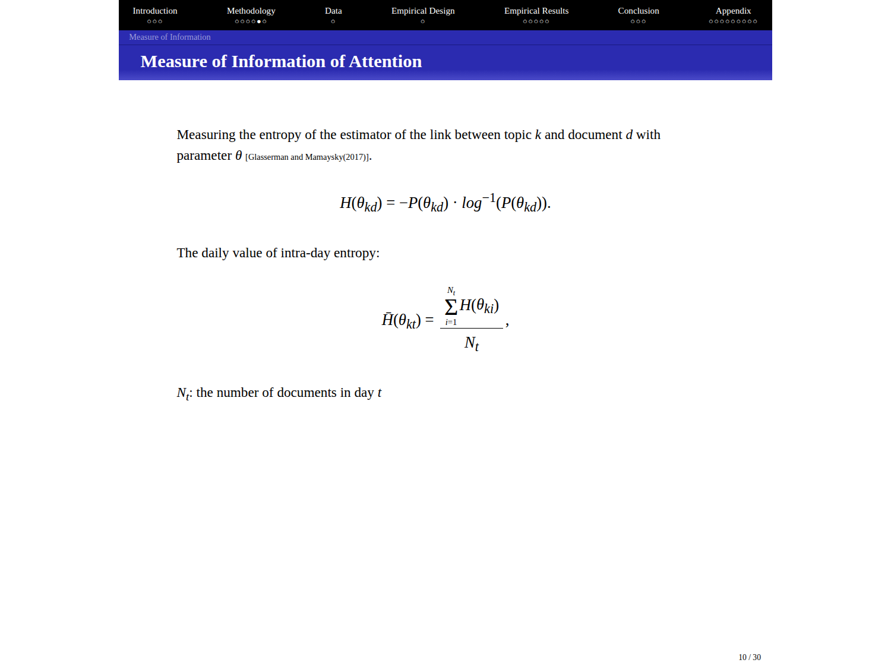Introduction○○○
Methodology○○○○●○
Data○
Empirical Design○
Empirical Results○○○○○
Conclusion○○○
Appendix○○○○○○○○○
Measure of Information
Measure of Information of Attention
Measuring the entropy of the estimator of the link between topic k and document d with parameter θ [Glasserman and Mamaysky(2017)].
H(θkd) = −P(θkd) · log−1(P(θkd)).
The daily value of intra-day entropy:
H̄(θkt) = Nt Σ i=1 H(θki) Nt ,
Nt: the number of documents in day t
10 / 30